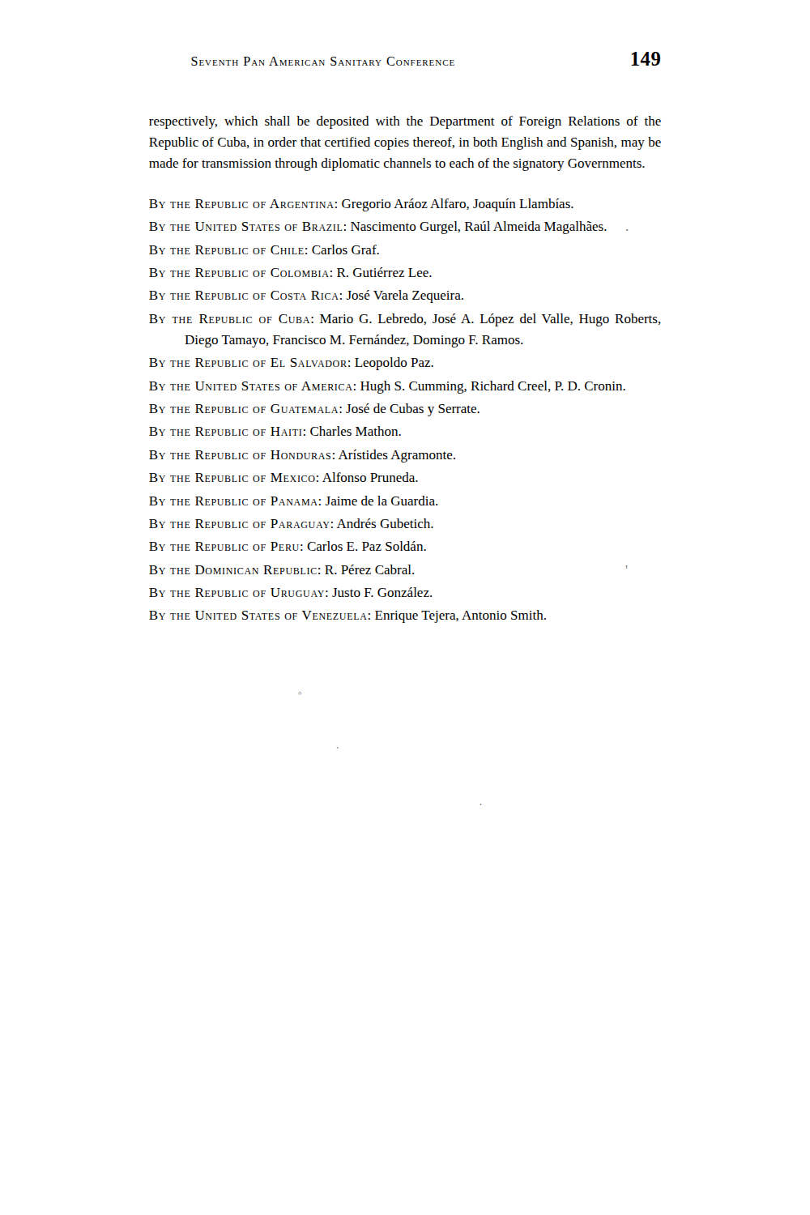Seventh Pan American Sanitary Conference 149
respectively, which shall be deposited with the Department of Foreign Relations of the Republic of Cuba, in order that certified copies thereof, in both English and Spanish, may be made for transmission through diplomatic channels to each of the signatory Governments.
By the Republic of Argentina: Gregorio Aráoz Alfaro, Joaquín Llambías.
By the United States of Brazil: Nascimento Gurgel, Raúl Almeida Magalhães..
By the Republic of Chile: Carlos Graf.
By the Republic of Colombia: R. Gutiérrez Lee.
By the Republic of Costa Rica: José Varela Zequeira.
By the Republic of Cuba: Mario G. Lebredo, José A. López del Valle, Hugo Roberts, Diego Tamayo, Francisco M. Fernández, Domingo F. Ramos.
By the Republic of El Salvador: Leopoldo Paz.
By the United States of America: Hugh S. Cumming, Richard Creel, P. D. Cronin.
By the Republic of Guatemala: José de Cubas y Serrate.
By the Republic of Haiti: Charles Mathon.
By the Republic of Honduras: Arístides Agramonte.
By the Republic of Mexico: Alfonso Pruneda.
By the Republic of Panama: Jaime de la Guardia.
By the Republic of Paraguay: Andrés Gubetich.
By the Republic of Peru: Carlos E. Paz Soldán.
By the Dominican Republic: R. Pérez Cabral.'
By the Republic of Uruguay: Justo F. González.
By the United States of Venezuela: Enrique Tejera, Antonio Smith.
◦
.
.